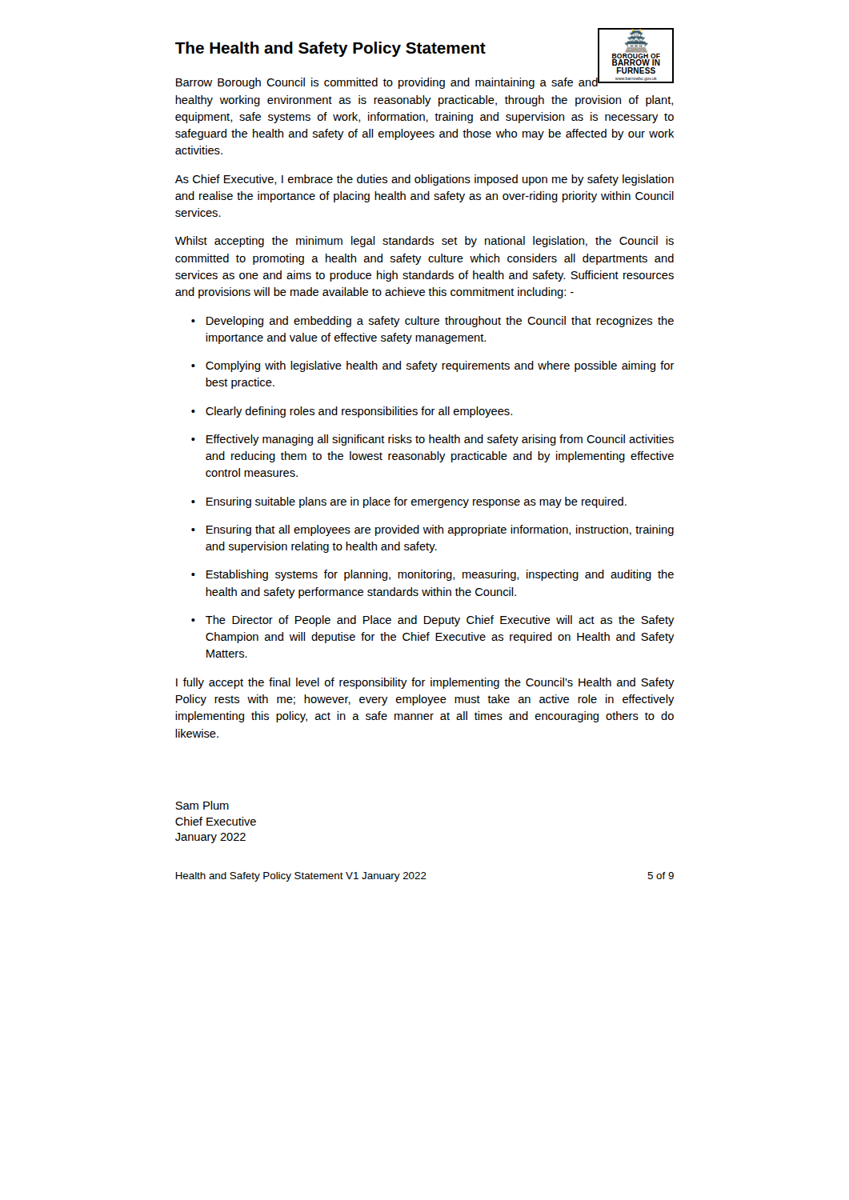🏯
BOROUGH OF BARROW IN FURNESS
www.barrowbc.gov.uk
The Health and Safety Policy Statement
Barrow Borough Council is committed to providing and maintaining a safe and healthy working environment as is reasonably practicable, through the provision of plant, equipment, safe systems of work, information, training and supervision as is necessary to safeguard the health and safety of all employees and those who may be affected by our work activities.
As Chief Executive, I embrace the duties and obligations imposed upon me by safety legislation and realise the importance of placing health and safety as an over-riding priority within Council services.
Whilst accepting the minimum legal standards set by national legislation, the Council is committed to promoting a health and safety culture which considers all departments and services as one and aims to produce high standards of health and safety. Sufficient resources and provisions will be made available to achieve this commitment including: -
Developing and embedding a safety culture throughout the Council that recognizes the importance and value of effective safety management.
Complying with legislative health and safety requirements and where possible aiming for best practice.
Clearly defining roles and responsibilities for all employees.
Effectively managing all significant risks to health and safety arising from Council activities and reducing them to the lowest reasonably practicable and by implementing effective control measures.
Ensuring suitable plans are in place for emergency response as may be required.
Ensuring that all employees are provided with appropriate information, instruction, training and supervision relating to health and safety.
Establishing systems for planning, monitoring, measuring, inspecting and auditing the health and safety performance standards within the Council.
The Director of People and Place and Deputy Chief Executive will act as the Safety Champion and will deputise for the Chief Executive as required on Health and Safety Matters.
I fully accept the final level of responsibility for implementing the Council’s Health and Safety Policy rests with me; however, every employee must take an active role in effectively implementing this policy, act in a safe manner at all times and encouraging others to do likewise.
Sam Plum
Chief Executive
January 2022
Health and Safety Policy Statement V1 January 2022 5 of 9